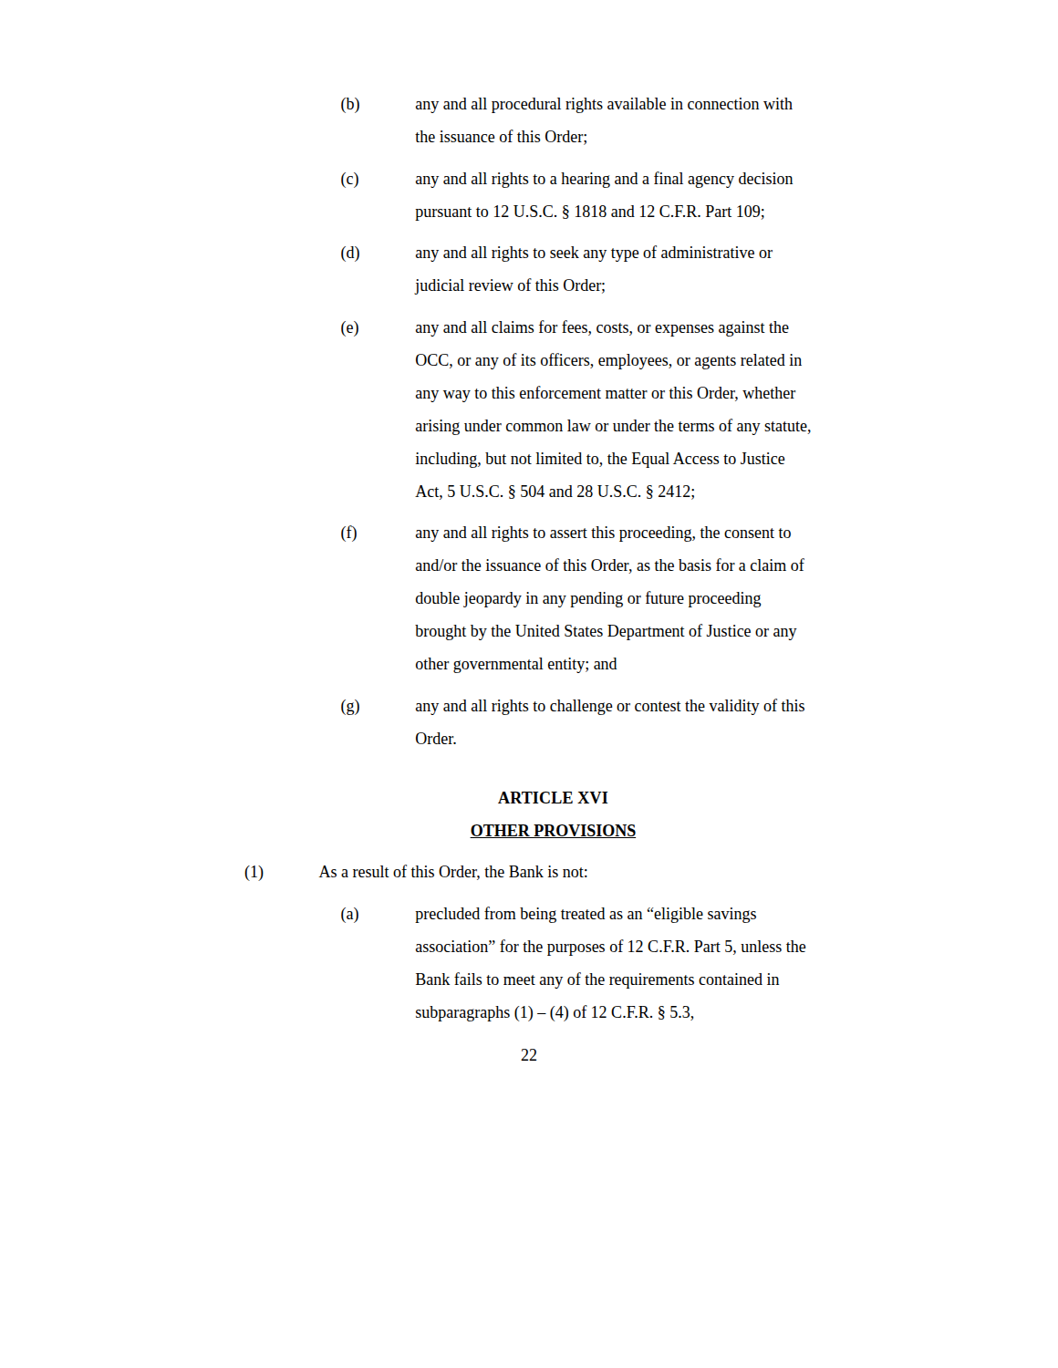(b)
any and all procedural rights available in connection with the issuance of this Order;
(c)
any and all rights to a hearing and a final agency decision pursuant to 12 U.S.C. § 1818 and 12 C.F.R. Part 109;
(d)
any and all rights to seek any type of administrative or judicial review of this Order;
(e)
any and all claims for fees, costs, or expenses against the OCC, or any of its officers, employees, or agents related in any way to this enforcement matter or this Order, whether arising under common law or under the terms of any statute, including, but not limited to, the Equal Access to Justice Act, 5 U.S.C. § 504 and 28 U.S.C. § 2412;
(f)
any and all rights to assert this proceeding, the consent to and/or the issuance of this Order, as the basis for a claim of double jeopardy in any pending or future proceeding brought by the United States Department of Justice or any other governmental entity; and
(g)
any and all rights to challenge or contest the validity of this Order.
ARTICLE XVI
OTHER PROVISIONS
(1)
As a result of this Order, the Bank is not:
(a)
precluded from being treated as an “eligible savings association” for the purposes of 12 C.F.R. Part 5, unless the Bank fails to meet any of the requirements contained in subparagraphs (1) – (4) of 12 C.F.R. § 5.3,
22